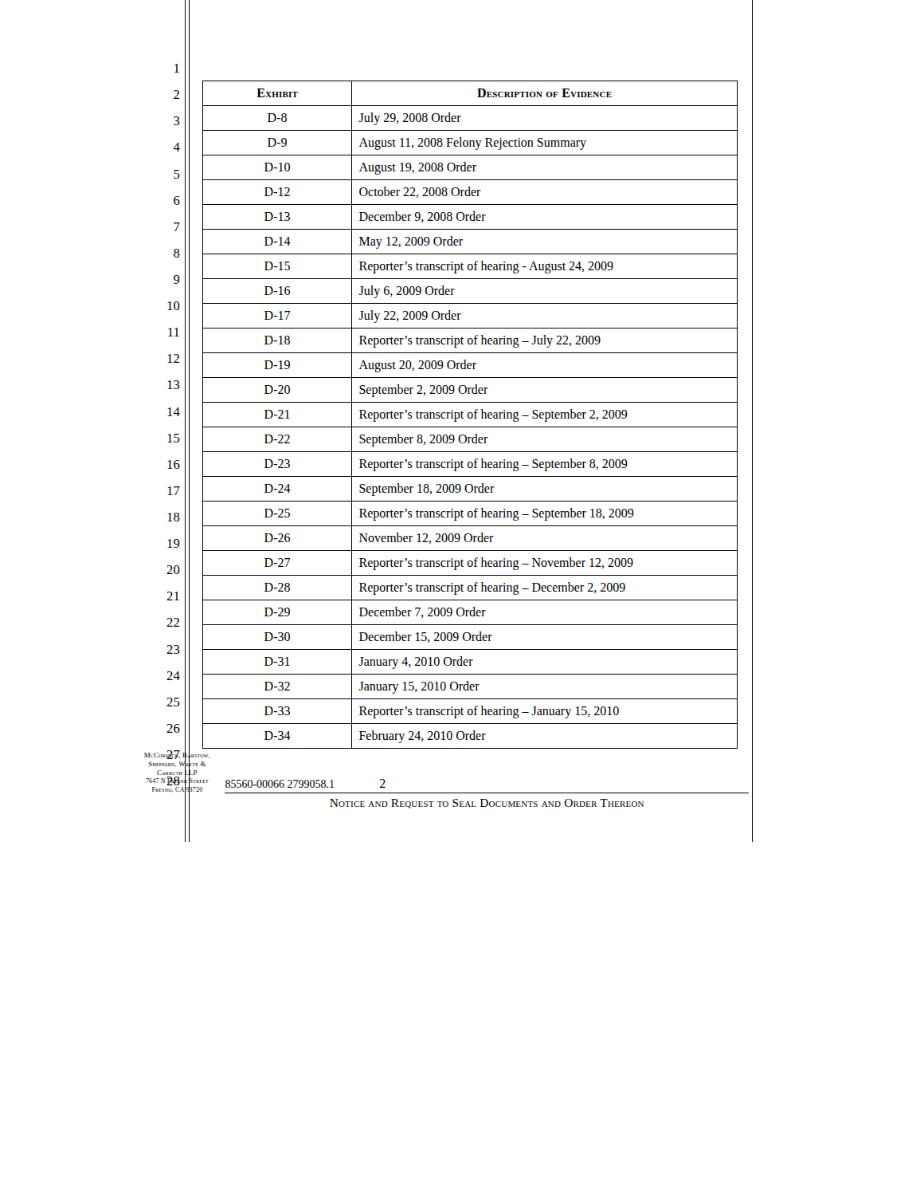1
2
3
4
5
6
7
8
9
10
11
12
13
14
15
16
17
18
19
20
21
22
23
24
25
26
27
28
| Exhibit | Description of Evidence |
| --- | --- |
| D-8 | July 29, 2008 Order |
| D-9 | August 11, 2008 Felony Rejection Summary |
| D-10 | August 19, 2008 Order |
| D-12 | October 22, 2008 Order |
| D-13 | December 9, 2008 Order |
| D-14 | May 12, 2009 Order |
| D-15 | Reporter’s transcript of hearing - August 24, 2009 |
| D-16 | July 6, 2009 Order |
| D-17 | July 22, 2009 Order |
| D-18 | Reporter’s transcript of hearing – July 22, 2009 |
| D-19 | August 20, 2009 Order |
| D-20 | September 2, 2009 Order |
| D-21 | Reporter’s transcript of hearing – September 2, 2009 |
| D-22 | September 8, 2009 Order |
| D-23 | Reporter’s transcript of hearing – September 8, 2009 |
| D-24 | September 18, 2009 Order |
| D-25 | Reporter’s transcript of hearing – September 18, 2009 |
| D-26 | November 12, 2009 Order |
| D-27 | Reporter’s transcript of hearing – November 12, 2009 |
| D-28 | Reporter’s transcript of hearing – December 2, 2009 |
| D-29 | December 7, 2009 Order |
| D-30 | December 15, 2009 Order |
| D-31 | January 4, 2010 Order |
| D-32 | January 15, 2010 Order |
| D-33 | Reporter’s transcript of hearing – January 15, 2010 |
| D-34 | February 24, 2010 Order |
McCormick, Barstow,
Sheppard, Wayte &
Carruth LLP
7647 N Fresno Street
Fresno, CA 93720
85560-00066 2799058.1 2
Notice and Request to Seal Documents and Order Thereon